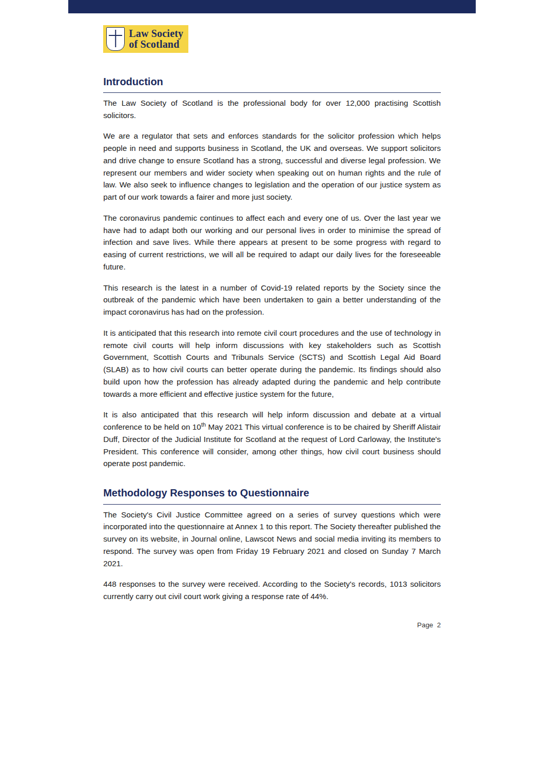Law Society of Scotland
Introduction
The Law Society of Scotland is the professional body for over 12,000 practising Scottish solicitors.
We are a regulator that sets and enforces standards for the solicitor profession which helps people in need and supports business in Scotland, the UK and overseas. We support solicitors and drive change to ensure Scotland has a strong, successful and diverse legal profession. We represent our members and wider society when speaking out on human rights and the rule of law. We also seek to influence changes to legislation and the operation of our justice system as part of our work towards a fairer and more just society.
The coronavirus pandemic continues to affect each and every one of us. Over the last year we have had to adapt both our working and our personal lives in order to minimise the spread of infection and save lives. While there appears at present to be some progress with regard to easing of current restrictions, we will all be required to adapt our daily lives for the foreseeable future.
This research is the latest in a number of Covid-19 related reports by the Society since the outbreak of the pandemic which have been undertaken to gain a better understanding of the impact coronavirus has had on the profession.
It is anticipated that this research into remote civil court procedures and the use of technology in remote civil courts will help inform discussions with key stakeholders such as Scottish Government, Scottish Courts and Tribunals Service (SCTS) and Scottish Legal Aid Board (SLAB) as to how civil courts can better operate during the pandemic. Its findings should also build upon how the profession has already adapted during the pandemic and help contribute towards a more efficient and effective justice system for the future,
It is also anticipated that this research will help inform discussion and debate at a virtual conference to be held on 10th May 2021 This virtual conference is to be chaired by Sheriff Alistair Duff, Director of the Judicial Institute for Scotland at the request of Lord Carloway, the Institute's President. This conference will consider, among other things, how civil court business should operate post pandemic.
Methodology Responses to Questionnaire
The Society's Civil Justice Committee agreed on a series of survey questions which were incorporated into the questionnaire at Annex 1 to this report. The Society thereafter published the survey on its website, in Journal online, Lawscot News and social media inviting its members to respond. The survey was open from Friday 19 February 2021 and closed on Sunday 7 March 2021.
448 responses to the survey were received. According to the Society's records, 1013 solicitors currently carry out civil court work giving a response rate of 44%.
Page 2